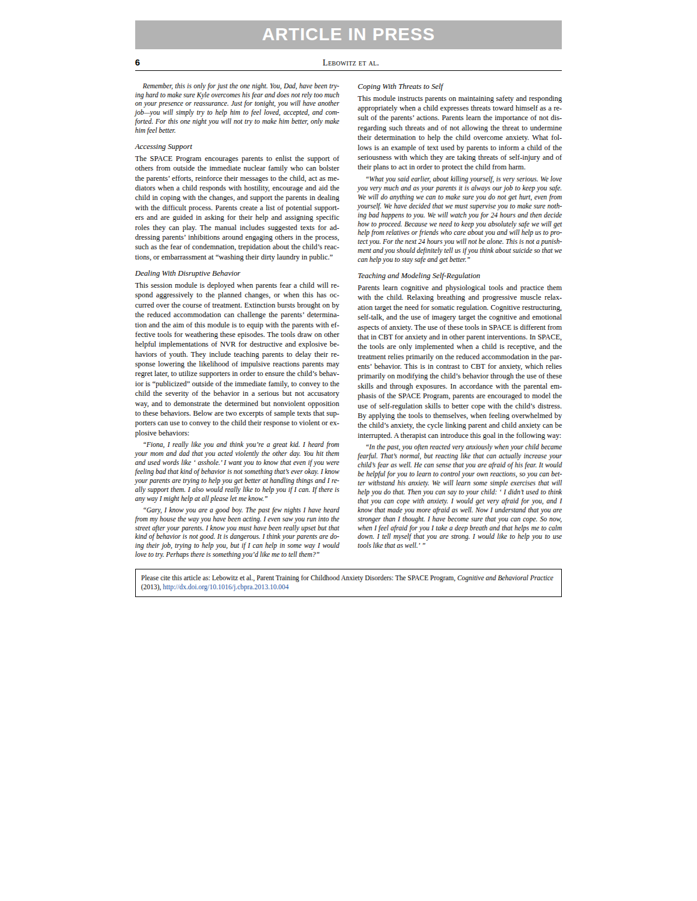ARTICLE IN PRESS
6 Lebowitz et al.
Remember, this is only for just the one night. You, Dad, have been trying hard to make sure Kyle overcomes his fear and does not rely too much on your presence or reassurance. Just for tonight, you will have another job—you will simply try to help him to feel loved, accepted, and comforted. For this one night you will not try to make him better, only make him feel better.
Accessing Support
The SPACE Program encourages parents to enlist the support of others from outside the immediate nuclear family who can bolster the parents’ efforts, reinforce their messages to the child, act as mediators when a child responds with hostility, encourage and aid the child in coping with the changes, and support the parents in dealing with the difficult process. Parents create a list of potential supporters and are guided in asking for their help and assigning specific roles they can play. The manual includes suggested texts for addressing parents’ inhibitions around engaging others in the process, such as the fear of condemnation, trepidation about the child’s reactions, or embarrassment at “washing their dirty laundry in public.”
Dealing With Disruptive Behavior
This session module is deployed when parents fear a child will respond aggressively to the planned changes, or when this has occurred over the course of treatment. Extinction bursts brought on by the reduced accommodation can challenge the parents’ determination and the aim of this module is to equip with the parents with effective tools for weathering these episodes. The tools draw on other helpful implementations of NVR for destructive and explosive behaviors of youth. They include teaching parents to delay their response lowering the likelihood of impulsive reactions parents may regret later, to utilize supporters in order to ensure the child’s behavior is “publicized” outside of the immediate family, to convey to the child the severity of the behavior in a serious but not accusatory way, and to demonstrate the determined but nonviolent opposition to these behaviors. Below are two excerpts of sample texts that supporters can use to convey to the child their response to violent or explosive behaviors:
“Fiona, I really like you and think you’re a great kid. I heard from your mom and dad that you acted violently the other day. You hit them and used words like ‘ asshole.’ I want you to know that even if you were feeling bad that kind of behavior is not something that’s ever okay. I know your parents are trying to help you get better at handling things and I really support them. I also would really like to help you if I can. If there is any way I might help at all please let me know.”
“Gary, I know you are a good boy. The past few nights I have heard from my house the way you have been acting. I even saw you run into the street after your parents. I know you must have been really upset but that kind of behavior is not good. It is dangerous. I think your parents are doing their job, trying to help you, but if I can help in some way I would love to try. Perhaps there is something you’d like me to tell them?”
Coping With Threats to Self
This module instructs parents on maintaining safety and responding appropriately when a child expresses threats toward himself as a result of the parents’ actions. Parents learn the importance of not disregarding such threats and of not allowing the threat to undermine their determination to help the child overcome anxiety. What follows is an example of text used by parents to inform a child of the seriousness with which they are taking threats of self-injury and of their plans to act in order to protect the child from harm.
“What you said earlier, about killing yourself, is very serious. We love you very much and as your parents it is always our job to keep you safe. We will do anything we can to make sure you do not get hurt, even from yourself. We have decided that we must supervise you to make sure nothing bad happens to you. We will watch you for 24 hours and then decide how to proceed. Because we need to keep you absolutely safe we will get help from relatives or friends who care about you and will help us to protect you. For the next 24 hours you will not be alone. This is not a punishment and you should definitely tell us if you think about suicide so that we can help you to stay safe and get better.”
Teaching and Modeling Self-Regulation
Parents learn cognitive and physiological tools and practice them with the child. Relaxing breathing and progressive muscle relaxation target the need for somatic regulation. Cognitive restructuring, self-talk, and the use of imagery target the cognitive and emotional aspects of anxiety. The use of these tools in SPACE is different from that in CBT for anxiety and in other parent interventions. In SPACE, the tools are only implemented when a child is receptive, and the treatment relies primarily on the reduced accommodation in the parents’ behavior. This is in contrast to CBT for anxiety, which relies primarily on modifying the child’s behavior through the use of these skills and through exposures. In accordance with the parental emphasis of the SPACE Program, parents are encouraged to model the use of self-regulation skills to better cope with the child’s distress. By applying the tools to themselves, when feeling overwhelmed by the child’s anxiety, the cycle linking parent and child anxiety can be interrupted. A therapist can introduce this goal in the following way:
“In the past, you often reacted very anxiously when your child became fearful. That’s normal, but reacting like that can actually increase your child’s fear as well. He can sense that you are afraid of his fear. It would be helpful for you to learn to control your own reactions, so you can better withstand his anxiety. We will learn some simple exercises that will help you do that. Then you can say to your child: ‘ I didn’t used to think that you can cope with anxiety. I would get very afraid for you, and I know that made you more afraid as well. Now I understand that you are stronger than I thought. I have become sure that you can cope. So now, when I feel afraid for you I take a deep breath and that helps me to calm down. I tell myself that you are strong. I would like to help you to use tools like that as well.’ ”
Please cite this article as: Lebowitz et al., Parent Training for Childhood Anxiety Disorders: The SPACE Program, Cognitive and Behavioral Practice (2013), http://dx.doi.org/10.1016/j.cbpra.2013.10.004